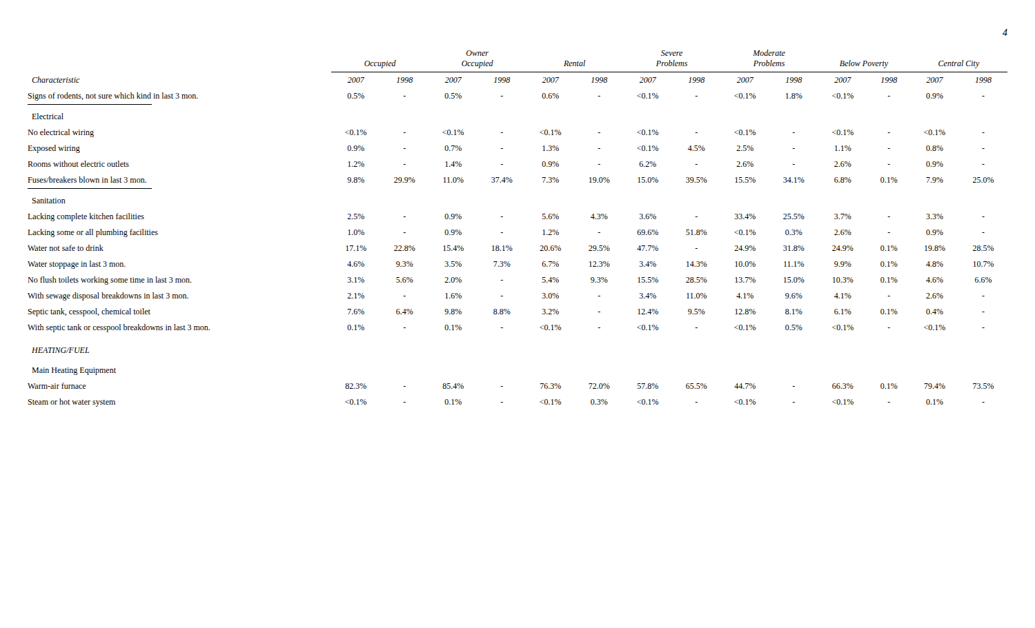4
| | Occupied | Owner Occupied | Rental | Severe Problems | Moderate Problems | Below Poverty | Central City |
| --- | --- | --- | --- | --- | --- | --- | --- |
| Characteristic | 2007 | 1998 | 2007 | 1998 | 2007 | 1998 | 2007 | 1998 | 2007 | 1998 | 2007 | 1998 | 2007 | 1998 |
| Signs of rodents, not sure which kind in last 3 mon. | 0.5% | - | 0.5% | - | 0.6% | - | <0.1% | - | <0.1% | 1.8% | <0.1% | - | 0.9% | - |
| Electrical |
| No electrical wiring | <0.1% | - | <0.1% | - | <0.1% | - | <0.1% | - | <0.1% | - | <0.1% | - | <0.1% | - |
| Exposed wiring | 0.9% | - | 0.7% | - | 1.3% | - | <0.1% | 4.5% | 2.5% | - | 1.1% | - | 0.8% | - |
| Rooms without electric outlets | 1.2% | - | 1.4% | - | 0.9% | - | 6.2% | - | 2.6% | - | 2.6% | - | 0.9% | - |
| Fuses/breakers blown in last 3 mon. | 9.8% | 29.9% | 11.0% | 37.4% | 7.3% | 19.0% | 15.0% | 39.5% | 15.5% | 34.1% | 6.8% | 0.1% | 7.9% | 25.0% |
| Sanitation |
| Lacking complete kitchen facilities | 2.5% | - | 0.9% | - | 5.6% | 4.3% | 3.6% | - | 33.4% | 25.5% | 3.7% | - | 3.3% | - |
| Lacking some or all plumbing facilities | 1.0% | - | 0.9% | - | 1.2% | - | 69.6% | 51.8% | <0.1% | 0.3% | 2.6% | - | 0.9% | - |
| Water not safe to drink | 17.1% | 22.8% | 15.4% | 18.1% | 20.6% | 29.5% | 47.7% | - | 24.9% | 31.8% | 24.9% | 0.1% | 19.8% | 28.5% |
| Water stoppage in last 3 mon. | 4.6% | 9.3% | 3.5% | 7.3% | 6.7% | 12.3% | 3.4% | 14.3% | 10.0% | 11.1% | 9.9% | 0.1% | 4.8% | 10.7% |
| No flush toilets working some time in last 3 mon. | 3.1% | 5.6% | 2.0% | - | 5.4% | 9.3% | 15.5% | 28.5% | 13.7% | 15.0% | 10.3% | 0.1% | 4.6% | 6.6% |
| With sewage disposal breakdowns in last 3 mon. | 2.1% | - | 1.6% | - | 3.0% | - | 3.4% | 11.0% | 4.1% | 9.6% | 4.1% | - | 2.6% | - |
| Septic tank, cesspool, chemical toilet | 7.6% | 6.4% | 9.8% | 8.8% | 3.2% | - | 12.4% | 9.5% | 12.8% | 8.1% | 6.1% | 0.1% | 0.4% | - |
| With septic tank or cesspool breakdowns in last 3 mon. | 0.1% | - | 0.1% | - | <0.1% | - | <0.1% | - | <0.1% | 0.5% | <0.1% | - | <0.1% | - |
| HEATING/FUEL |
| Main Heating Equipment |
| Warm-air furnace | 82.3% | - | 85.4% | - | 76.3% | 72.0% | 57.8% | 65.5% | 44.7% | - | 66.3% | 0.1% | 79.4% | 73.5% |
| Steam or hot water system | <0.1% | - | 0.1% | - | <0.1% | 0.3% | <0.1% | - | <0.1% | - | <0.1% | - | 0.1% | - |